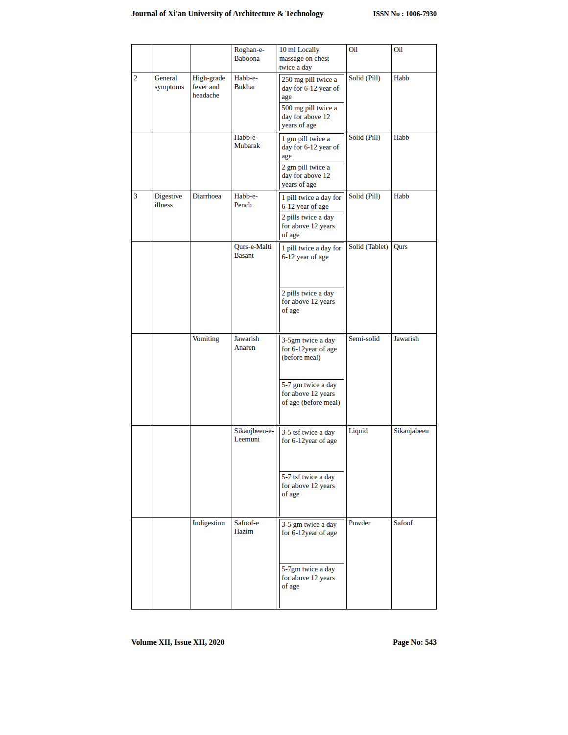Journal of Xi'an University of Architecture & Technology
ISSN No : 1006-7930
| | | | Roghan-e-Baboona | 10 ml Locally massage on chest twice a day | Oil | Oil |
| 2 | General symptoms | High-grade fever and headache | Habb-e-Bukhar | / 250 mg pill twice a day for 6-12 year of age / / 500 mg pill twice a day for above 12 years of age / | Solid (Pill) | Habb |
| | | | Habb-e-Mubarak | / 1 gm pill twice a day for 6-12 year of age / / 2 gm pill twice a day for above 12 years of age / | Solid (Pill) | Habb |
| 3 | Digestive illness | Diarrhoea | Habb-e-Pench | / 1 pill twice a day for 6-12 year of age / / 2 pills twice a day for above 12 years of age / | Solid (Pill) | Habb |
| | | | Qurs-e-Malti Basant | / 1 pill twice a day for 6-12 year of age / / 2 pills twice a day for above 12 years of age / | Solid (Tablet) | Qurs |
| | | Vomiting | Jawarish Anaren | / 3-5gm twice a day for 6-12year of age (before meal) / / 5-7 gm twice a day for above 12 years of age (before meal) / | Semi-solid | Jawarish |
| | | | Sikanjbeen-e-Leemuni | / 3-5 tsf twice a day for 6-12year of age / / 5-7 tsf twice a day for above 12 years of age / | Liquid | Sikanjabeen |
| | | Indigestion | Safoof-e Hazim | / 3-5 gm twice a day for 6-12year of age / / 5-7gm twice a day for above 12 years of age / | Powder | Safoof |
Volume XII, Issue XII, 2020
Page No: 543